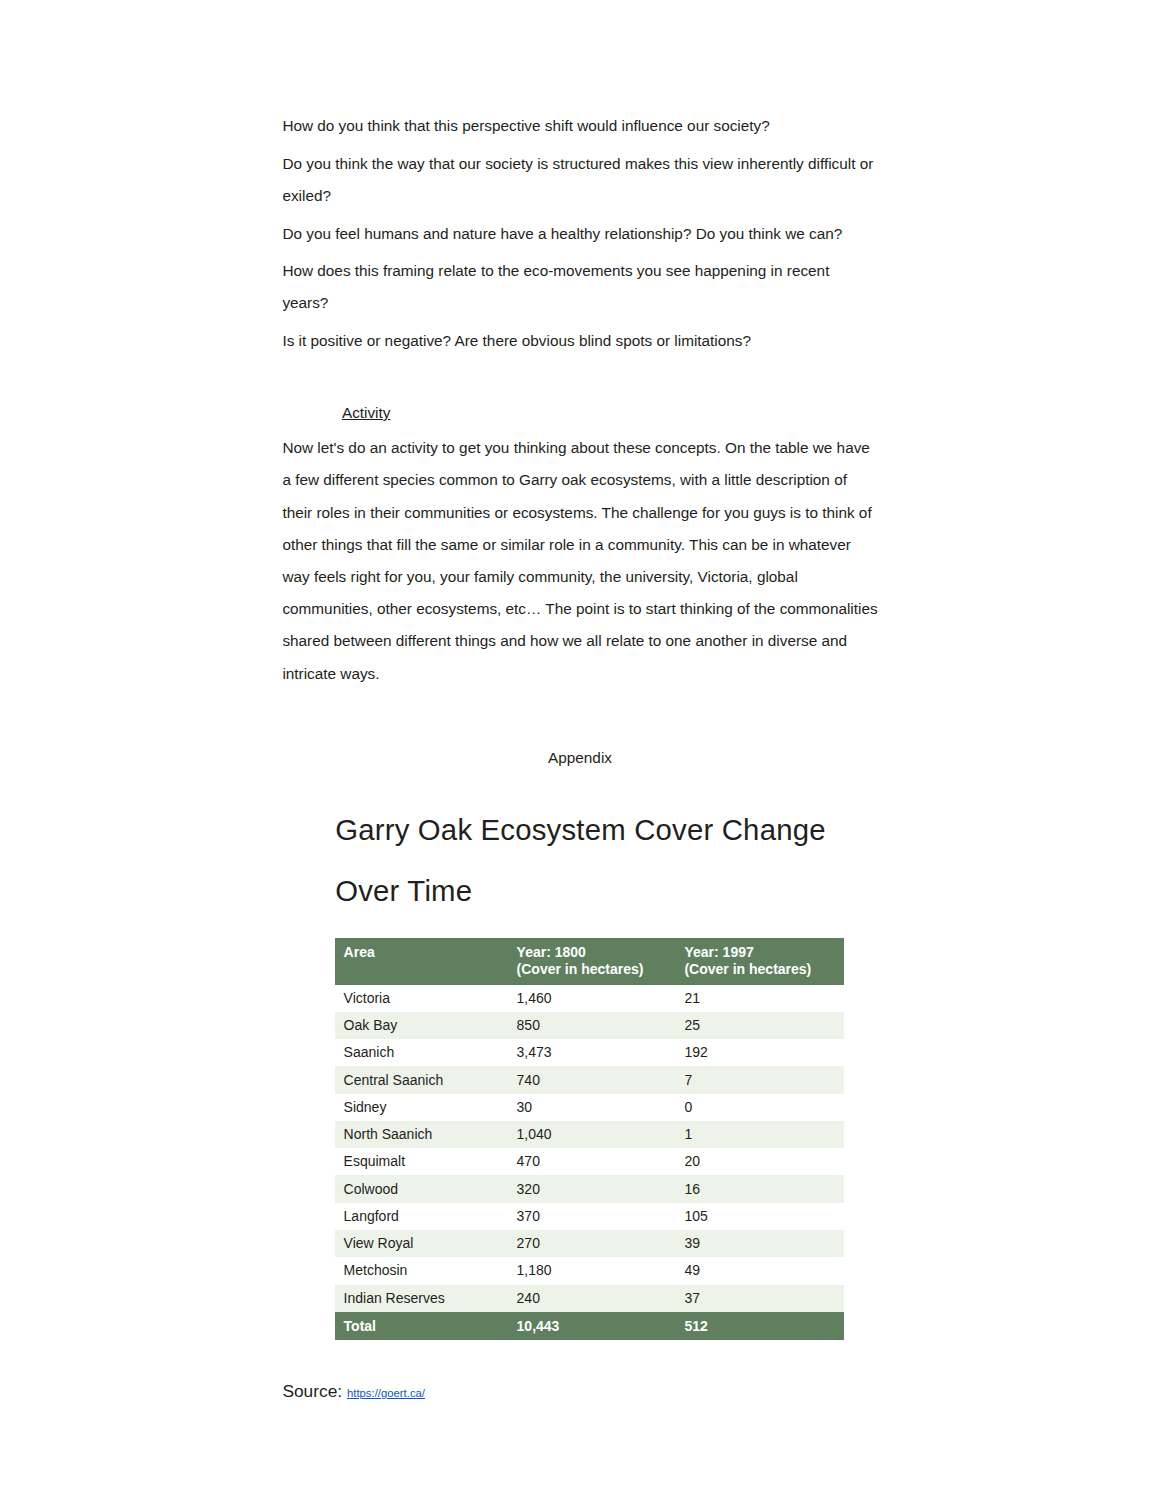How do you think that this perspective shift would influence our society?
Do you think the way that our society is structured makes this view inherently difficult or exiled?
Do you feel humans and nature have a healthy relationship? Do you think we can?
How does this framing relate to the eco-movements you see happening in recent years?
Is it positive or negative? Are there obvious blind spots or limitations?
Activity
Now let's do an activity to get you thinking about these concepts. On the table we have a few different species common to Garry oak ecosystems, with a little description of their roles in their communities or ecosystems. The challenge for you guys is to think of other things that fill the same or similar role in a community. This can be in whatever way feels right for you, your family community, the university, Victoria, global communities, other ecosystems, etc… The point is to start thinking of the commonalities shared between different things and how we all relate to one another in diverse and intricate ways.
Appendix
Garry Oak Ecosystem Cover Change Over Time
| Area | Year: 1800 (Cover in hectares) | Year: 1997 (Cover in hectares) |
| --- | --- | --- |
| Victoria | 1,460 | 21 |
| Oak Bay | 850 | 25 |
| Saanich | 3,473 | 192 |
| Central Saanich | 740 | 7 |
| Sidney | 30 | 0 |
| North Saanich | 1,040 | 1 |
| Esquimalt | 470 | 20 |
| Colwood | 320 | 16 |
| Langford | 370 | 105 |
| View Royal | 270 | 39 |
| Metchosin | 1,180 | 49 |
| Indian Reserves | 240 | 37 |
| Total | 10,443 | 512 |
Source: https://goert.ca/